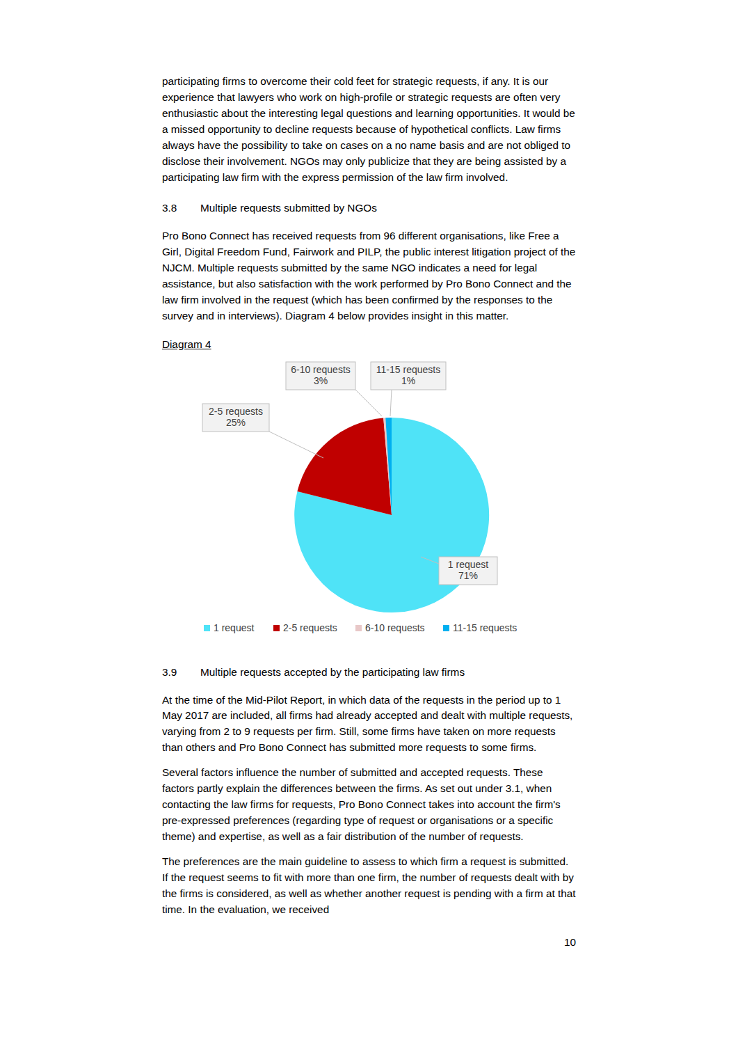participating firms to overcome their cold feet for strategic requests, if any. It is our experience that lawyers who work on high-profile or strategic requests are often very enthusiastic about the interesting legal questions and learning opportunities. It would be a missed opportunity to decline requests because of hypothetical conflicts. Law firms always have the possibility to take on cases on a no name basis and are not obliged to disclose their involvement. NGOs may only publicize that they are being assisted by a participating law firm with the express permission of the law firm involved.
3.8 Multiple requests submitted by NGOs
Pro Bono Connect has received requests from 96 different organisations, like Free a Girl, Digital Freedom Fund, Fairwork and PILP, the public interest litigation project of the NJCM. Multiple requests submitted by the same NGO indicates a need for legal assistance, but also satisfaction with the work performed by Pro Bono Connect and the law firm involved in the request (which has been confirmed by the responses to the survey and in interviews). Diagram 4 below provides insight in this matter.
Diagram 4
6-10 requests 3% 11-15 requests 1% 2-5 requests 25% 1 request 71% 1 request 2-5 requests 6-10 requests 11-15 requests
3.9 Multiple requests accepted by the participating law firms
At the time of the Mid-Pilot Report, in which data of the requests in the period up to 1 May 2017 are included, all firms had already accepted and dealt with multiple requests, varying from 2 to 9 requests per firm. Still, some firms have taken on more requests than others and Pro Bono Connect has submitted more requests to some firms.
Several factors influence the number of submitted and accepted requests. These factors partly explain the differences between the firms. As set out under 3.1, when contacting the law firms for requests, Pro Bono Connect takes into account the firm's pre-expressed preferences (regarding type of request or organisations or a specific theme) and expertise, as well as a fair distribution of the number of requests.
The preferences are the main guideline to assess to which firm a request is submitted. If the request seems to fit with more than one firm, the number of requests dealt with by the firms is considered, as well as whether another request is pending with a firm at that time. In the evaluation, we received
10